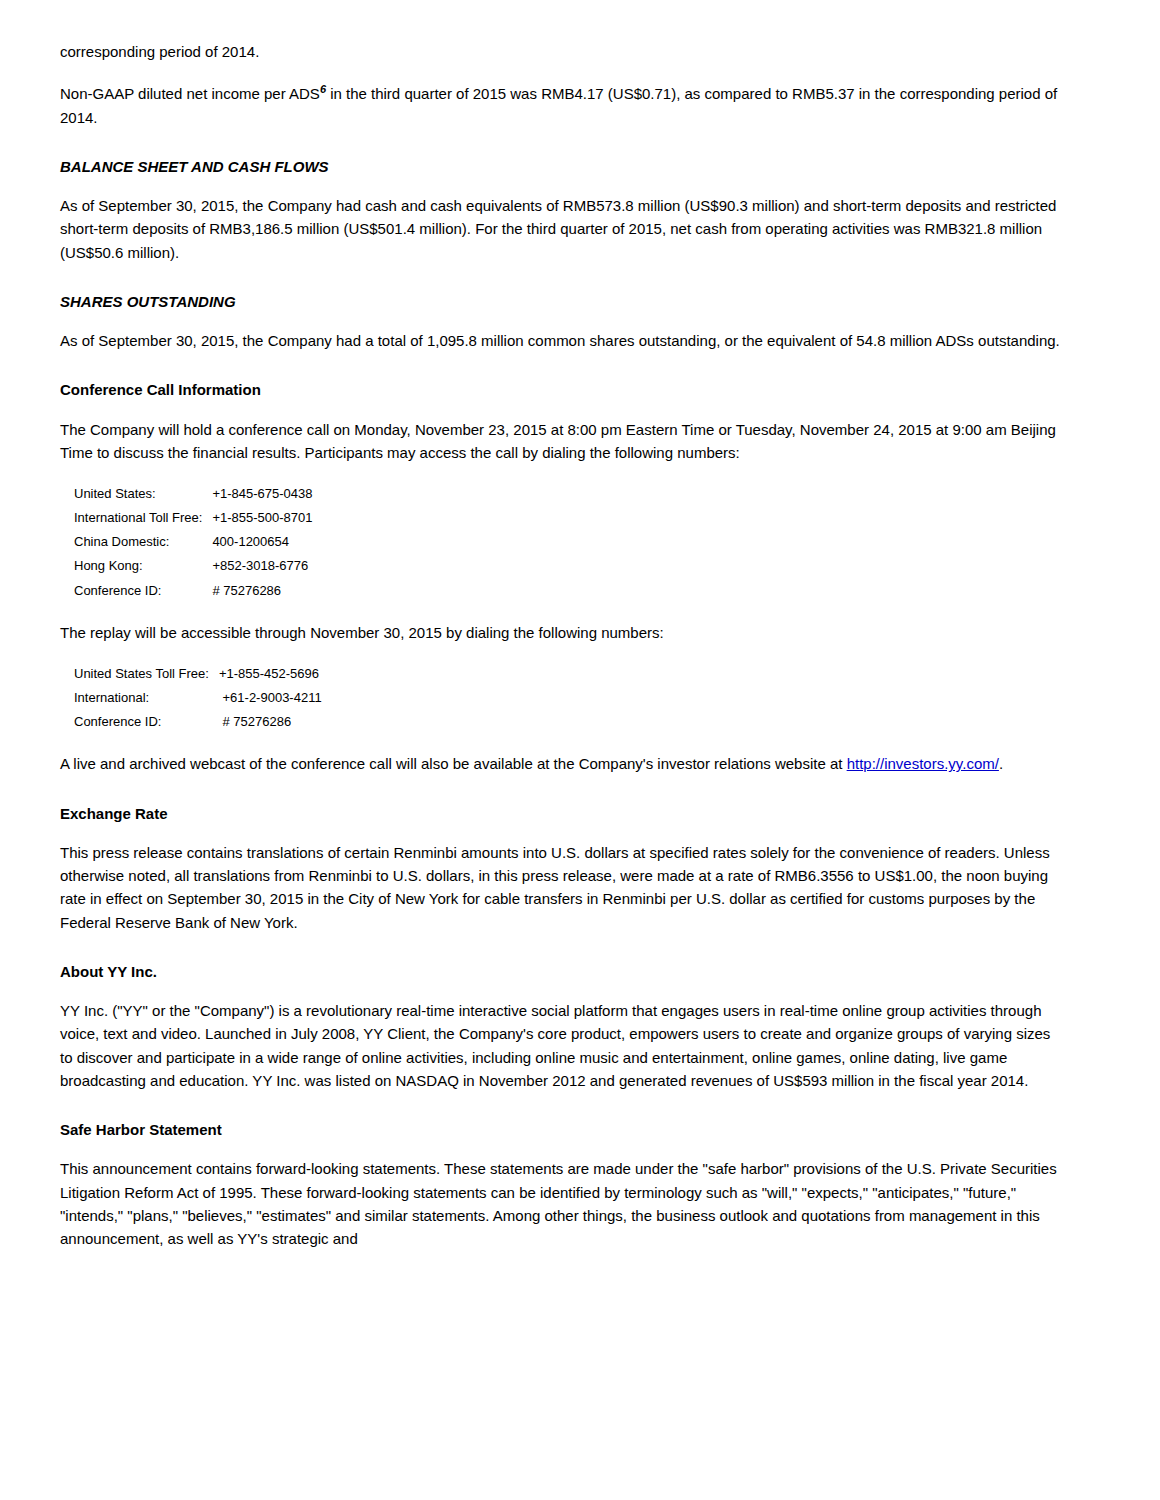corresponding period of 2014.
Non-GAAP diluted net income per ADS6 in the third quarter of 2015 was RMB4.17 (US$0.71), as compared to RMB5.37 in the corresponding period of 2014.
BALANCE SHEET AND CASH FLOWS
As of September 30, 2015, the Company had cash and cash equivalents of RMB573.8 million (US$90.3 million) and short-term deposits and restricted short-term deposits of RMB3,186.5 million (US$501.4 million). For the third quarter of 2015, net cash from operating activities was RMB321.8 million (US$50.6 million).
SHARES OUTSTANDING
As of September 30, 2015, the Company had a total of 1,095.8 million common shares outstanding, or the equivalent of 54.8 million ADSs outstanding.
Conference Call Information
The Company will hold a conference call on Monday, November 23, 2015 at 8:00 pm Eastern Time or Tuesday, November 24, 2015 at 9:00 am Beijing Time to discuss the financial results. Participants may access the call by dialing the following numbers:
| United States: | +1-845-675-0438 |
| International Toll Free: | +1-855-500-8701 |
| China Domestic: | 400-1200654 |
| Hong Kong: | +852-3018-6776 |
| Conference ID: | # 75276286 |
The replay will be accessible through November 30, 2015 by dialing the following numbers:
| United States Toll Free: | +1-855-452-5696 |
| International: | +61-2-9003-4211 |
| Conference ID: | # 75276286 |
A live and archived webcast of the conference call will also be available at the Company's investor relations website at http://investors.yy.com/.
Exchange Rate
This press release contains translations of certain Renminbi amounts into U.S. dollars at specified rates solely for the convenience of readers. Unless otherwise noted, all translations from Renminbi to U.S. dollars, in this press release, were made at a rate of RMB6.3556 to US$1.00, the noon buying rate in effect on September 30, 2015 in the City of New York for cable transfers in Renminbi per U.S. dollar as certified for customs purposes by the Federal Reserve Bank of New York.
About YY Inc.
YY Inc. ("YY" or the "Company") is a revolutionary real-time interactive social platform that engages users in real-time online group activities through voice, text and video. Launched in July 2008, YY Client, the Company's core product, empowers users to create and organize groups of varying sizes to discover and participate in a wide range of online activities, including online music and entertainment, online games, online dating, live game broadcasting and education. YY Inc. was listed on NASDAQ in November 2012 and generated revenues of US$593 million in the fiscal year 2014.
Safe Harbor Statement
This announcement contains forward-looking statements. These statements are made under the "safe harbor" provisions of the U.S. Private Securities Litigation Reform Act of 1995. These forward-looking statements can be identified by terminology such as "will," "expects," "anticipates," "future," "intends," "plans," "believes," "estimates" and similar statements. Among other things, the business outlook and quotations from management in this announcement, as well as YY's strategic and